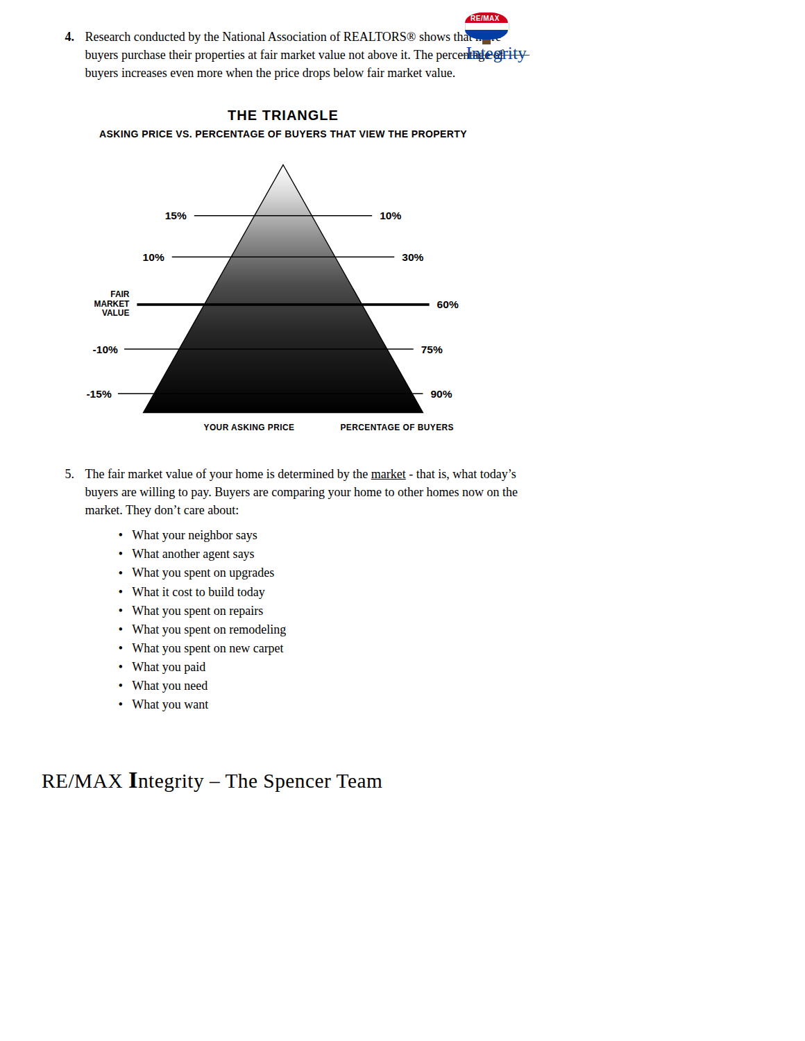RE/MAX
Integrity
4. Research conducted by the National Association of REALTORS® shows that more buyers purchase their properties at fair market value not above it. The percentage of buyers increases even more when the price drops below fair market value.
THE TRIANGLE
ASKING PRICE VS. PERCENTAGE OF BUYERS THAT VIEW THE PROPERTY
15% 10% 10% 30% FAIR MARKET VALUE 60% -10% 75% -15% 90% YOUR ASKING PRICE PERCENTAGE OF BUYERS
5. The fair market value of your home is determined by the market - that is, what today’s buyers are willing to pay. Buyers are comparing your home to other homes now on the market. They don’t care about:
What your neighbor says
What another agent says
What you spent on upgrades
What it cost to build today
What you spent on repairs
What you spent on remodeling
What you spent on new carpet
What you paid
What you need
What you want
RE/MAX Integrity – The Spencer Team